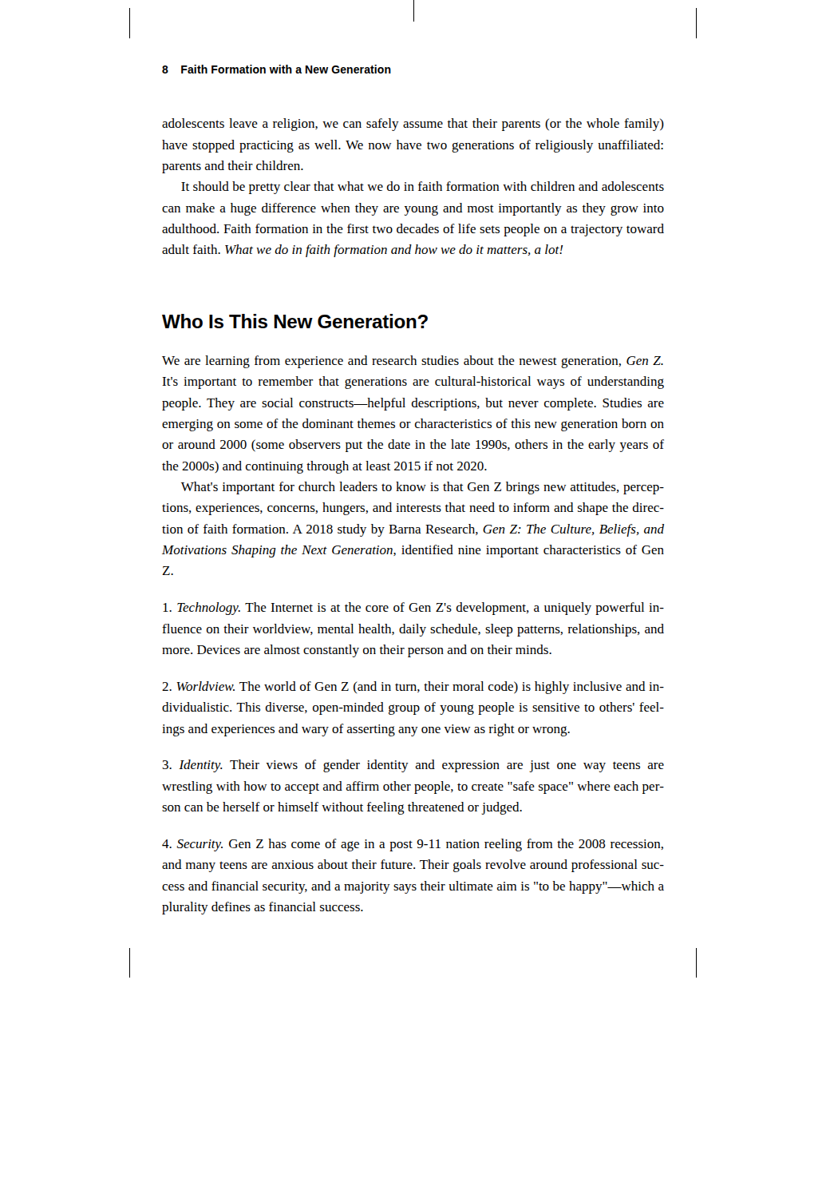8 Faith Formation with a New Generation
adolescents leave a religion, we can safely assume that their parents (or the whole family) have stopped practicing as well. We now have two generations of religiously unaffiliated: parents and their children.
It should be pretty clear that what we do in faith formation with children and adolescents can make a huge difference when they are young and most importantly as they grow into adulthood. Faith formation in the first two decades of life sets people on a trajectory toward adult faith. What we do in faith formation and how we do it matters, a lot!
Who Is This New Generation?
We are learning from experience and research studies about the newest generation, Gen Z. It's important to remember that generations are cultural-historical ways of understanding people. They are social constructs—helpful descriptions, but never complete. Studies are emerging on some of the dominant themes or characteristics of this new generation born on or around 2000 (some observers put the date in the late 1990s, others in the early years of the 2000s) and continuing through at least 2015 if not 2020.
What's important for church leaders to know is that Gen Z brings new attitudes, perceptions, experiences, concerns, hungers, and interests that need to inform and shape the direction of faith formation. A 2018 study by Barna Research, Gen Z: The Culture, Beliefs, and Motivations Shaping the Next Generation, identified nine important characteristics of Gen Z.
Technology. The Internet is at the core of Gen Z's development, a uniquely powerful influence on their worldview, mental health, daily schedule, sleep patterns, relationships, and more. Devices are almost constantly on their person and on their minds.
Worldview. The world of Gen Z (and in turn, their moral code) is highly inclusive and individualistic. This diverse, open-minded group of young people is sensitive to others' feelings and experiences and wary of asserting any one view as right or wrong.
Identity. Their views of gender identity and expression are just one way teens are wrestling with how to accept and affirm other people, to create "safe space" where each person can be herself or himself without feeling threatened or judged.
Security. Gen Z has come of age in a post 9-11 nation reeling from the 2008 recession, and many teens are anxious about their future. Their goals revolve around professional success and financial security, and a majority says their ultimate aim is "to be happy"—which a plurality defines as financial success.